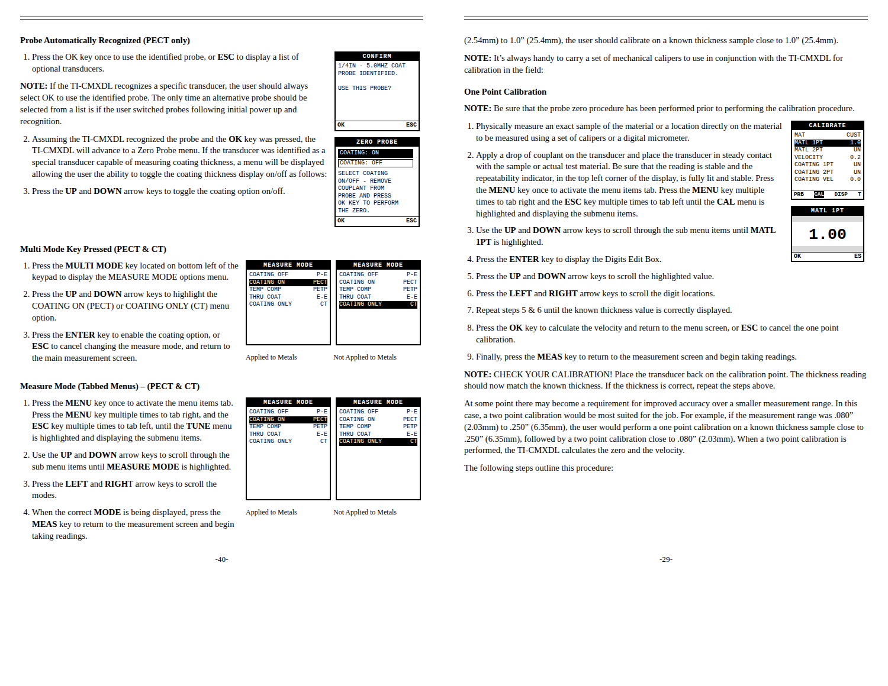Probe Automatically Recognized (PECT only)
Press the OK key once to use the identified probe, or ESC to display a list of optional transducers.
NOTE: If the TI-CMXDL recognizes a specific transducer, the user should always select OK to use the identified probe. The only time an alternative probe should be selected from a list is if the user switched probes following initial power up and recognition.
Assuming the TI-CMXDL recognized the probe and the OK key was pressed, the TI-CMXDL will advance to a Zero Probe menu. If the transducer was identified as a special transducer capable of measuring coating thickness, a menu will be displayed allowing the user the ability to toggle the coating thickness display on/off as follows:
Press the UP and DOWN arrow keys to toggle the coating option on/off.
CONFIRM
1/4IN - 5.0MHZ COAT
PROBE IDENTIFIED.
USE THIS PROBE?
OK ESC
ZERO PROBE
COATING: ON
COATING: OFF
SELECT COATING
ON/OFF - REMOVE
COUPLANT FROM
PROBE AND PRESS
OK KEY TO PERFORM
THE ZERO.
OK ESC
Multi Mode Key Pressed (PECT & CT)
Press the MULTI MODE key located on bottom left of the keypad to display the MEASURE MODE options menu.
Press the UP and DOWN arrow keys to highlight the COATING ON (PECT) or COATING ONLY (CT) menu option.
Press the ENTER key to enable the coating option, or ESC to cancel changing the measure mode, and return to the main measurement screen.
MEASURE MODE
COATING OFF P-E
COATING ON PECT
TEMP COMP PETP
THRU COAT E-E
COATING ONLY CT
MEASURE MODE
COATING OFF P-E
COATING ON PECT
TEMP COMP PETP
THRU COAT E-E
COATING ONLY CT
Applied to Metals
Not Applied to Metals
Measure Mode (Tabbed Menus) – (PECT & CT)
Press the MENU key once to activate the menu items tab. Press the MENU key multiple times to tab right, and the ESC key multiple times to tab left, until the TUNE menu is highlighted and displaying the submenu items.
Use the UP and DOWN arrow keys to scroll through the sub menu items until MEASURE MODE is highlighted.
Press the LEFT and RIGHT arrow keys to scroll the modes.
When the correct MODE is being displayed, press the MEAS key to return to the measurement screen and begin taking readings.
MEASURE MODE
COATING OFF P-E
COATING ON PECT
TEMP COMP PETP
THRU COAT E-E
COATING ONLY CT
MEASURE MODE
COATING OFF P-E
COATING ON PECT
TEMP COMP PETP
THRU COAT E-E
COATING ONLY CT
Applied to Metals
Not Applied to Metals
-40-
(2.54mm) to 1.0” (25.4mm), the user should calibrate on a known thickness sample close to 1.0” (25.4mm).
NOTE: It’s always handy to carry a set of mechanical calipers to use in conjunction with the TI-CMXDL for calibration in the field:
One Point Calibration
NOTE: Be sure that the probe zero procedure has been performed prior to performing the calibration procedure.
Physically measure an exact sample of the material or a location directly on the material to be measured using a set of calipers or a digital micrometer.
Apply a drop of couplant on the transducer and place the transducer in steady contact with the sample or actual test material. Be sure that the reading is stable and the repeatability indicator, in the top left corner of the display, is fully lit and stable. Press the MENU key once to activate the menu items tab. Press the MENU key multiple times to tab right and the ESC key multiple times to tab left until the CAL menu is highlighted and displaying the submenu items.
Use the UP and DOWN arrow keys to scroll through the sub menu items until MATL 1PT is highlighted.
Press the ENTER key to display the Digits Edit Box.
Press the UP and DOWN arrow keys to scroll the highlighted value.
Press the LEFT and RIGHT arrow keys to scroll the digit locations.
Repeat steps 5 & 6 until the known thickness value is correctly displayed.
CALIBRATE
MAT CUST
MATL 1PT 1.0
MATL 2PT UN
VELOCITY 0.2
COATING 1PT UN
COATING 2PT UN
COATING VEL 0.0
PRB CAL DISP T
MATL 1PT
1.00
OK ES
Press the OK key to calculate the velocity and return to the menu screen, or ESC to cancel the one point calibration.
Finally, press the MEAS key to return to the measurement screen and begin taking readings.
NOTE: CHECK YOUR CALIBRATION! Place the transducer back on the calibration point. The thickness reading should now match the known thickness. If the thickness is correct, repeat the steps above.
At some point there may become a requirement for improved accuracy over a smaller measurement range. In this case, a two point calibration would be most suited for the job. For example, if the measurement range was .080” (2.03mm) to .250” (6.35mm), the user would perform a one point calibration on a known thickness sample close to .250” (6.35mm), followed by a two point calibration close to .080” (2.03mm). When a two point calibration is performed, the TI-CMXDL calculates the zero and the velocity.
The following steps outline this procedure:
-29-